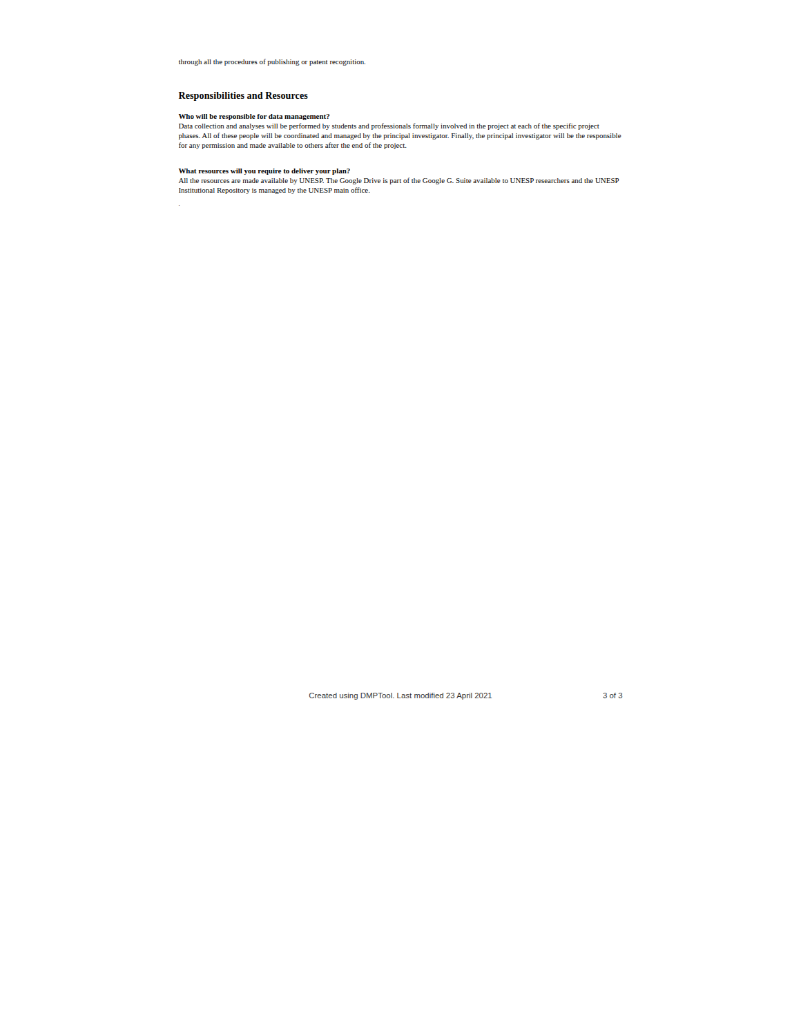through all the procedures of publishing or patent recognition.
Responsibilities and Resources
Who will be responsible for data management?
Data collection and analyses will be performed by students and professionals formally involved in the project at each of the specific project phases. All of these people will be coordinated and managed by the principal investigator. Finally, the principal investigator will be the responsible for any permission and made available to others after the end of the project.
What resources will you require to deliver your plan?
All the resources are made available by UNESP. The Google Drive is part of the Google G. Suite available to UNESP researchers and the UNESP Institutional Repository is managed by the UNESP main office.
.
Created using DMPTool. Last modified 23 April 2021
3 of 3